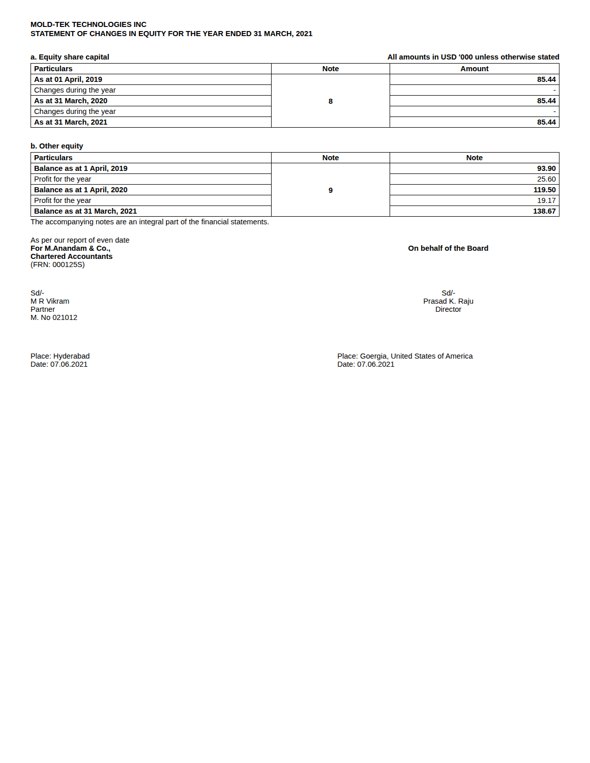MOLD-TEK TECHNOLOGIES INC
STATEMENT OF CHANGES IN EQUITY FOR THE YEAR ENDED 31 MARCH, 2021
a. Equity share capital All amounts in USD '000 unless otherwise stated
| Particulars | Note | Amount |
| As at 01 April, 2019 | | 85.44 |
| Changes during the year | | - |
| As at 31 March, 2020 | 8 | 85.44 |
| Changes during the year | | - |
| As at 31 March, 2021 | | 85.44 |
b. Other equity
| Particulars | Note | Note |
| Balance as at 1 April, 2019 | | 93.90 |
| Profit for the year | | 25.60 |
| Balance as at 1 April, 2020 | 9 | 119.50 |
| Profit for the year | | 19.17 |
| Balance as at 31 March, 2021 | | 138.67 |
The accompanying notes are an integral part of the financial statements.
| As per our report of even date | |
| For M.Anandam & Co., | On behalf of the Board |
| Chartered Accountants | |
| (FRN: 000125S) | |
| Sd/- | Sd/- |
| M R Vikram | Prasad K. Raju |
| Partner | Director |
| M. No 021012 | |
| Place: Hyderabad | Place: Goergia, United States of America |
| Date: 07.06.2021 | Date: 07.06.2021 |